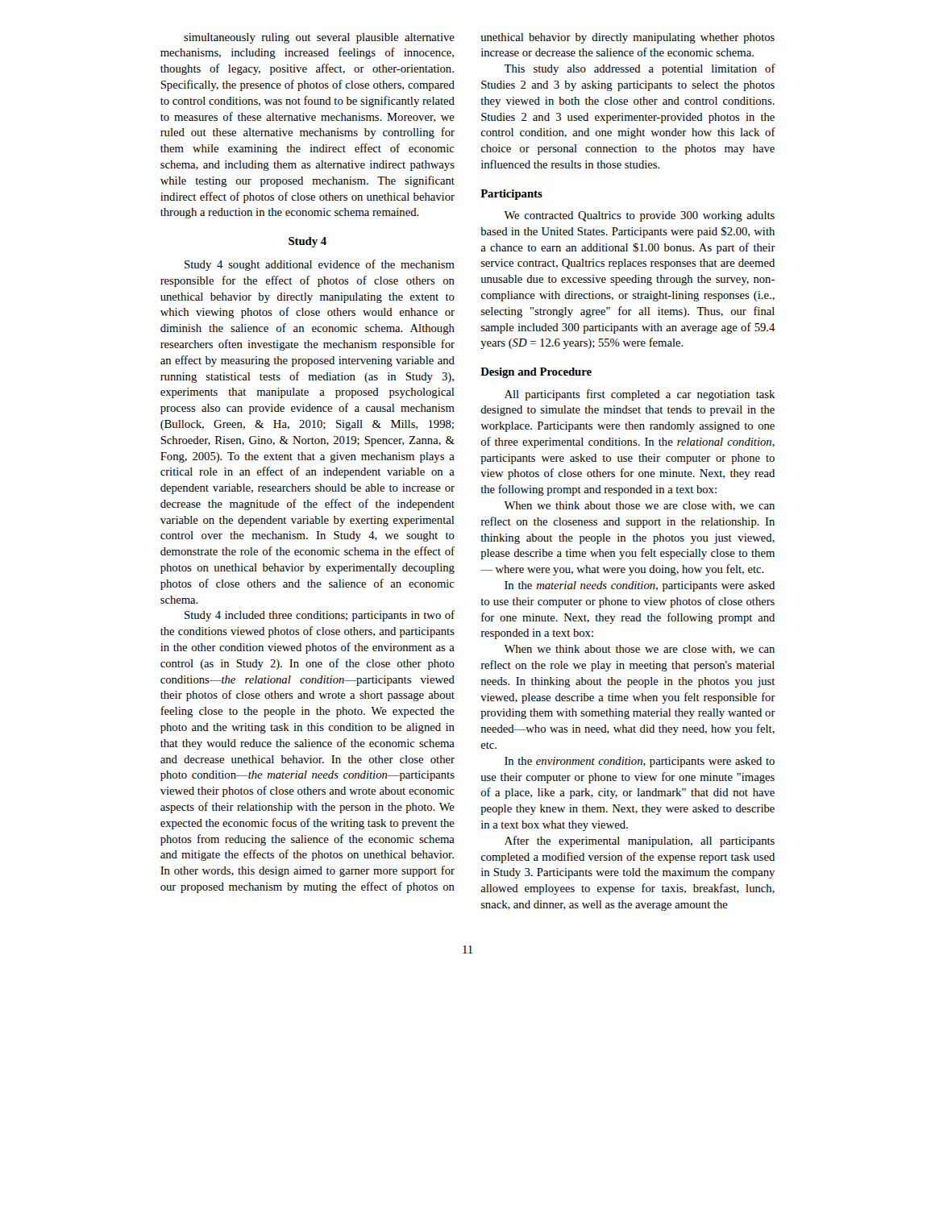simultaneously ruling out several plausible alternative mechanisms, including increased feelings of innocence, thoughts of legacy, positive affect, or other-orientation. Specifically, the presence of photos of close others, compared to control conditions, was not found to be significantly related to measures of these alternative mechanisms. Moreover, we ruled out these alternative mechanisms by controlling for them while examining the indirect effect of economic schema, and including them as alternative indirect pathways while testing our proposed mechanism. The significant indirect effect of photos of close others on unethical behavior through a reduction in the economic schema remained.
Study 4
Study 4 sought additional evidence of the mechanism responsible for the effect of photos of close others on unethical behavior by directly manipulating the extent to which viewing photos of close others would enhance or diminish the salience of an economic schema. Although researchers often investigate the mechanism responsible for an effect by measuring the proposed intervening variable and running statistical tests of mediation (as in Study 3), experiments that manipulate a proposed psychological process also can provide evidence of a causal mechanism (Bullock, Green, & Ha, 2010; Sigall & Mills, 1998; Schroeder, Risen, Gino, & Norton, 2019; Spencer, Zanna, & Fong, 2005). To the extent that a given mechanism plays a critical role in an effect of an independent variable on a dependent variable, researchers should be able to increase or decrease the magnitude of the effect of the independent variable on the dependent variable by exerting experimental control over the mechanism. In Study 4, we sought to demonstrate the role of the economic schema in the effect of photos on unethical behavior by experimentally decoupling photos of close others and the salience of an economic schema.
Study 4 included three conditions; participants in two of the conditions viewed photos of close others, and participants in the other condition viewed photos of the environment as a control (as in Study 2). In one of the close other photo conditions—the relational condition—participants viewed their photos of close others and wrote a short passage about feeling close to the people in the photo. We expected the photo and the writing task in this condition to be aligned in that they would reduce the salience of the economic schema and decrease unethical behavior. In the other close other photo condition—the material needs condition—participants viewed their photos of close others and wrote about economic aspects of their relationship with the person in the photo. We expected the economic focus of the writing task to prevent the photos from reducing the salience of the economic schema and mitigate the effects of the photos on unethical behavior. In other words, this design aimed to garner more support for our proposed mechanism by muting the effect of photos on unethical behavior by directly manipulating whether photos increase or decrease the salience of the economic schema.
This study also addressed a potential limitation of Studies 2 and 3 by asking participants to select the photos they viewed in both the close other and control conditions. Studies 2 and 3 used experimenter-provided photos in the control condition, and one might wonder how this lack of choice or personal connection to the photos may have influenced the results in those studies.
Participants
We contracted Qualtrics to provide 300 working adults based in the United States. Participants were paid $2.00, with a chance to earn an additional $1.00 bonus. As part of their service contract, Qualtrics replaces responses that are deemed unusable due to excessive speeding through the survey, non-compliance with directions, or straight-lining responses (i.e., selecting "strongly agree" for all items). Thus, our final sample included 300 participants with an average age of 59.4 years (SD = 12.6 years); 55% were female.
Design and Procedure
All participants first completed a car negotiation task designed to simulate the mindset that tends to prevail in the workplace. Participants were then randomly assigned to one of three experimental conditions. In the relational condition, participants were asked to use their computer or phone to view photos of close others for one minute. Next, they read the following prompt and responded in a text box:
When we think about those we are close with, we can reflect on the closeness and support in the relationship. In thinking about the people in the photos you just viewed, please describe a time when you felt especially close to them — where were you, what were you doing, how you felt, etc.
In the material needs condition, participants were asked to use their computer or phone to view photos of close others for one minute. Next, they read the following prompt and responded in a text box:
When we think about those we are close with, we can reflect on the role we play in meeting that person's material needs. In thinking about the people in the photos you just viewed, please describe a time when you felt responsible for providing them with something material they really wanted or needed—who was in need, what did they need, how you felt, etc.
In the environment condition, participants were asked to use their computer or phone to view for one minute "images of a place, like a park, city, or landmark" that did not have people they knew in them. Next, they were asked to describe in a text box what they viewed.
After the experimental manipulation, all participants completed a modified version of the expense report task used in Study 3. Participants were told the maximum the company allowed employees to expense for taxis, breakfast, lunch, snack, and dinner, as well as the average amount the
11